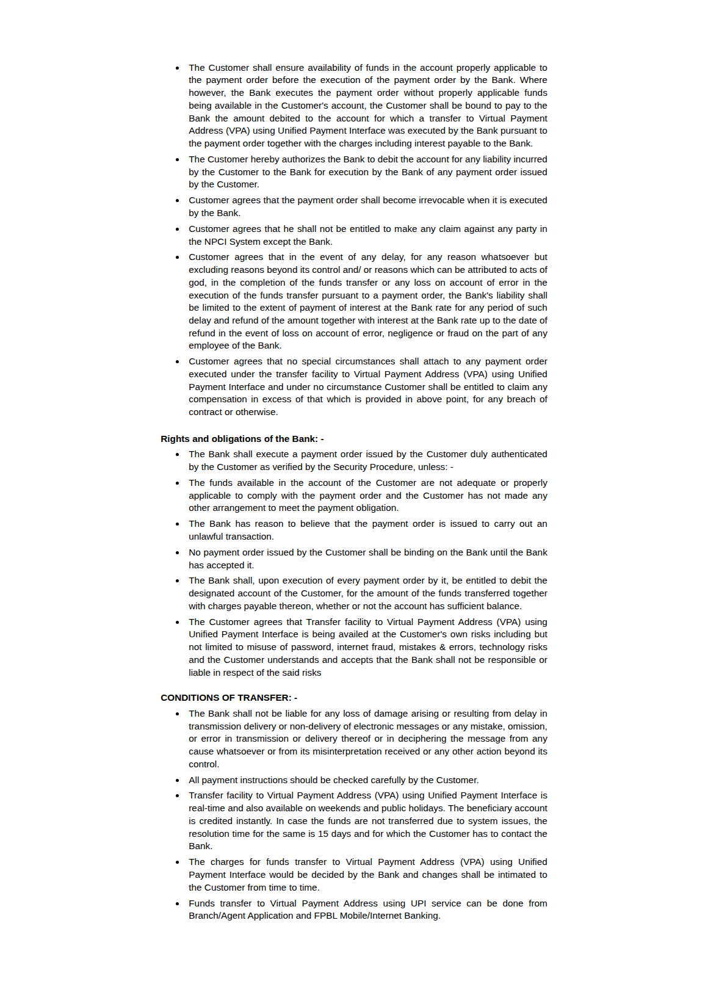The Customer shall ensure availability of funds in the account properly applicable to the payment order before the execution of the payment order by the Bank. Where however, the Bank executes the payment order without properly applicable funds being available in the Customer's account, the Customer shall be bound to pay to the Bank the amount debited to the account for which a transfer to Virtual Payment Address (VPA) using Unified Payment Interface was executed by the Bank pursuant to the payment order together with the charges including interest payable to the Bank.
The Customer hereby authorizes the Bank to debit the account for any liability incurred by the Customer to the Bank for execution by the Bank of any payment order issued by the Customer.
Customer agrees that the payment order shall become irrevocable when it is executed by the Bank.
Customer agrees that he shall not be entitled to make any claim against any party in the NPCI System except the Bank.
Customer agrees that in the event of any delay, for any reason whatsoever but excluding reasons beyond its control and/ or reasons which can be attributed to acts of god, in the completion of the funds transfer or any loss on account of error in the execution of the funds transfer pursuant to a payment order, the Bank's liability shall be limited to the extent of payment of interest at the Bank rate for any period of such delay and refund of the amount together with interest at the Bank rate up to the date of refund in the event of loss on account of error, negligence or fraud on the part of any employee of the Bank.
Customer agrees that no special circumstances shall attach to any payment order executed under the transfer facility to Virtual Payment Address (VPA) using Unified Payment Interface and under no circumstance Customer shall be entitled to claim any compensation in excess of that which is provided in above point, for any breach of contract or otherwise.
Rights and obligations of the Bank: -
The Bank shall execute a payment order issued by the Customer duly authenticated by the Customer as verified by the Security Procedure, unless: -
The funds available in the account of the Customer are not adequate or properly applicable to comply with the payment order and the Customer has not made any other arrangement to meet the payment obligation.
The Bank has reason to believe that the payment order is issued to carry out an unlawful transaction.
No payment order issued by the Customer shall be binding on the Bank until the Bank has accepted it.
The Bank shall, upon execution of every payment order by it, be entitled to debit the designated account of the Customer, for the amount of the funds transferred together with charges payable thereon, whether or not the account has sufficient balance.
The Customer agrees that Transfer facility to Virtual Payment Address (VPA) using Unified Payment Interface is being availed at the Customer's own risks including but not limited to misuse of password, internet fraud, mistakes & errors, technology risks and the Customer understands and accepts that the Bank shall not be responsible or liable in respect of the said risks
CONDITIONS OF TRANSFER: -
The Bank shall not be liable for any loss of damage arising or resulting from delay in transmission delivery or non-delivery of electronic messages or any mistake, omission, or error in transmission or delivery thereof or in deciphering the message from any cause whatsoever or from its misinterpretation received or any other action beyond its control.
All payment instructions should be checked carefully by the Customer.
Transfer facility to Virtual Payment Address (VPA) using Unified Payment Interface is real-time and also available on weekends and public holidays. The beneficiary account is credited instantly. In case the funds are not transferred due to system issues, the resolution time for the same is 15 days and for which the Customer has to contact the Bank.
The charges for funds transfer to Virtual Payment Address (VPA) using Unified Payment Interface would be decided by the Bank and changes shall be intimated to the Customer from time to time.
Funds transfer to Virtual Payment Address using UPI service can be done from Branch/Agent Application and FPBL Mobile/Internet Banking.